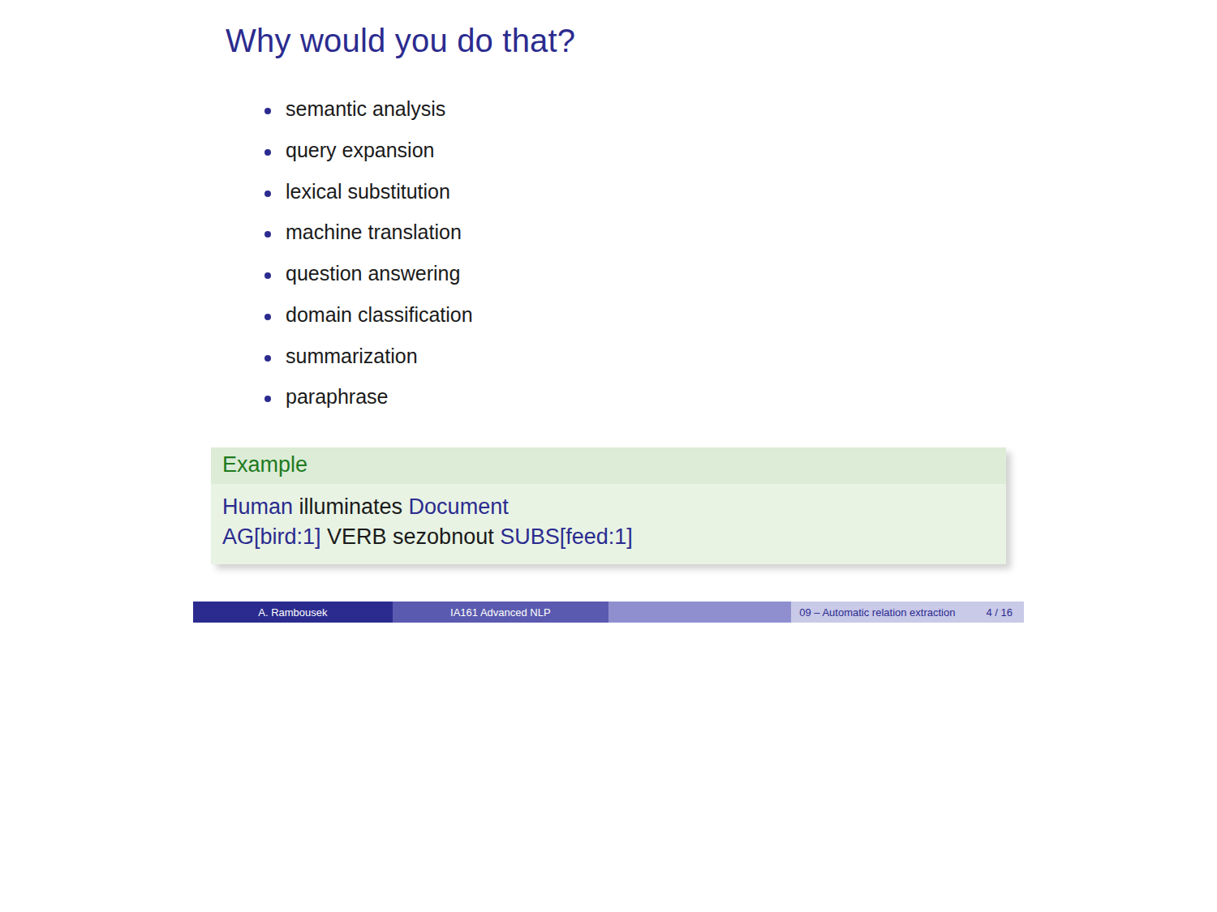Why would you do that?
semantic analysis
query expansion
lexical substitution
machine translation
question answering
domain classification
summarization
paraphrase
Example
Human illuminates Document
AG[bird:1] VERB sezobnout SUBS[feed:1]
A. Rambousek
IA161 Advanced NLP
09 – Automatic relation extraction 4 / 16